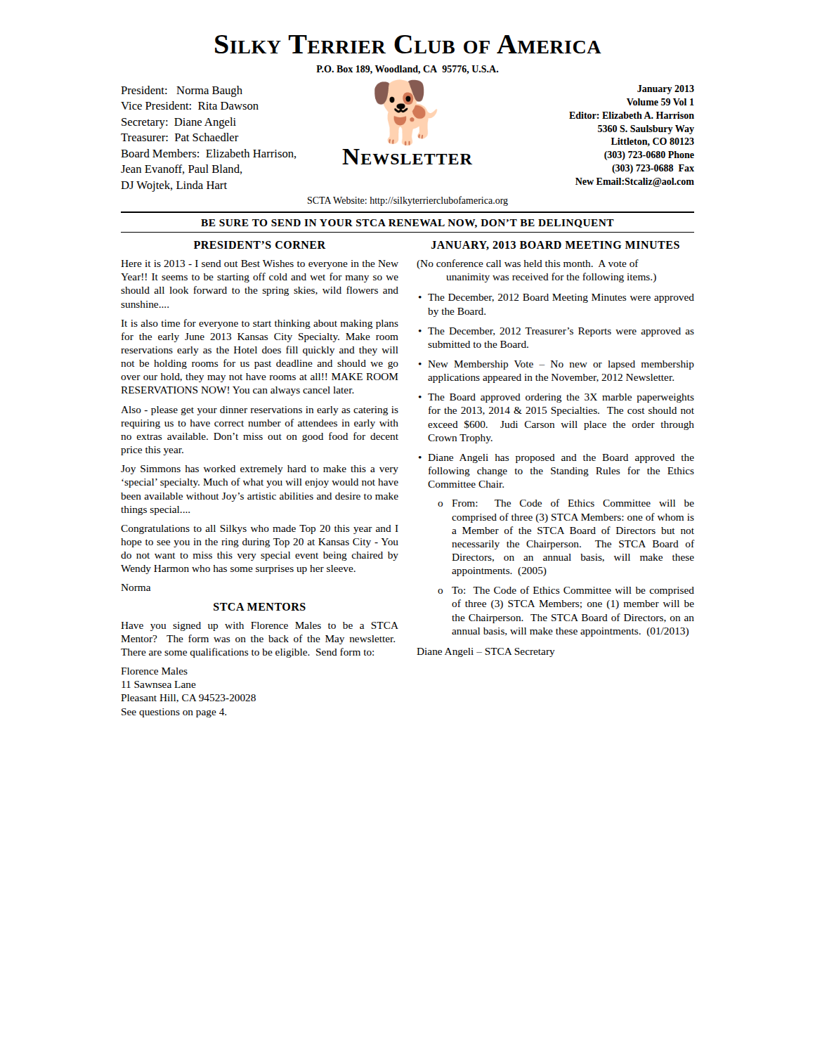Silky Terrier Club of America
P.O. Box 189, Woodland, CA 95776, U.S.A.
President: Norma Baugh
Vice President: Rita Dawson
Secretary: Diane Angeli
Treasurer: Pat Schaedler
Board Members: Elizabeth Harrison,
Jean Evanoff, Paul Bland,
DJ Wojtek, Linda Hart
🐕 Newsletter
January 2013
Volume 59 Vol 1
Editor: Elizabeth A. Harrison
5360 S. Saulsbury Way
Littleton, CO 80123
(303) 723-0680 Phone
(303) 723-0688 Fax
New Email:Stcaliz@aol.com
SCTA Website: http://silkyterrierclubofamerica.org
BE SURE TO SEND IN YOUR STCA RENEWAL NOW, DON’T BE DELINQUENT
PRESIDENT’S CORNER
Here it is 2013 - I send out Best Wishes to everyone in the New Year!! It seems to be starting off cold and wet for many so we should all look forward to the spring skies, wild flowers and sunshine....
It is also time for everyone to start thinking about making plans for the early June 2013 Kansas City Specialty. Make room reservations early as the Hotel does fill quickly and they will not be holding rooms for us past deadline and should we go over our hold, they may not have rooms at all!! MAKE ROOM RESERVATIONS NOW! You can always cancel later.
Also - please get your dinner reservations in early as catering is requiring us to have correct number of attendees in early with no extras available. Don’t miss out on good food for decent price this year.
Joy Simmons has worked extremely hard to make this a very ‘special’ specialty. Much of what you will enjoy would not have been available without Joy’s artistic abilities and desire to make things special....
Congratulations to all Silkys who made Top 20 this year and I hope to see you in the ring during Top 20 at Kansas City - You do not want to miss this very special event being chaired by Wendy Harmon who has some surprises up her sleeve.
Norma
STCA MENTORS
Have you signed up with Florence Males to be a STCA Mentor? The form was on the back of the May newsletter. There are some qualifications to be eligible. Send form to:
Florence Males
11 Sawnsea Lane
Pleasant Hill, CA 94523-20028
See questions on page 4.
JANUARY, 2013 BOARD MEETING MINUTES
(No conference call was held this month. A vote of unanimity was received for the following items.)
The December, 2012 Board Meeting Minutes were approved by the Board.
The December, 2012 Treasurer’s Reports were approved as submitted to the Board.
New Membership Vote – No new or lapsed membership applications appeared in the November, 2012 Newsletter.
The Board approved ordering the 3X marble paperweights for the 2013, 2014 & 2015 Specialties. The cost should not exceed $600. Judi Carson will place the order through Crown Trophy.
Diane Angeli has proposed and the Board approved the following change to the Standing Rules for the Ethics Committee Chair.
From: The Code of Ethics Committee will be comprised of three (3) STCA Members: one of whom is a Member of the STCA Board of Directors but not necessarily the Chairperson. The STCA Board of Directors, on an annual basis, will make these appointments. (2005)
To: The Code of Ethics Committee will be comprised of three (3) STCA Members; one (1) member will be the Chairperson. The STCA Board of Directors, on an annual basis, will make these appointments. (01/2013)
Diane Angeli – STCA Secretary